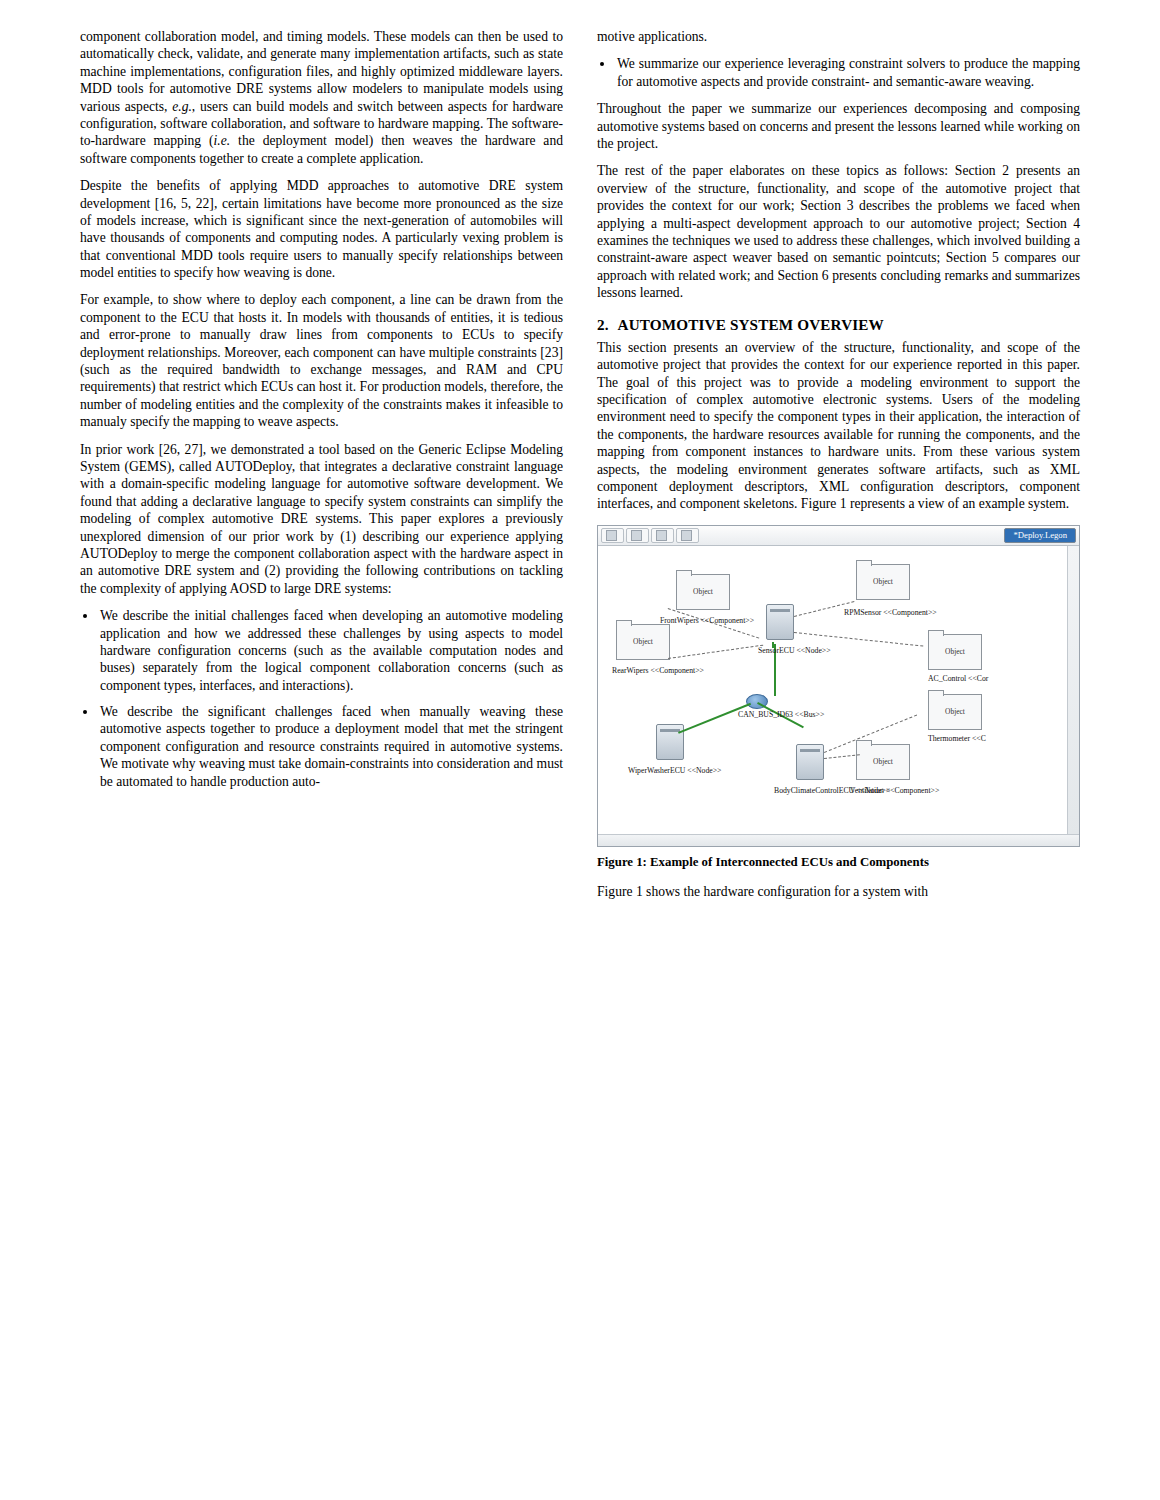component collaboration model, and timing models. These models can then be used to automatically check, validate, and generate many implementation artifacts, such as state machine implementations, configuration files, and highly optimized middleware layers. MDD tools for automotive DRE systems allow modelers to manipulate models using various aspects, e.g., users can build models and switch between aspects for hardware configuration, software collaboration, and software to hardware mapping. The software-to-hardware mapping (i.e. the deployment model) then weaves the hardware and software components together to create a complete application.
Despite the benefits of applying MDD approaches to automotive DRE system development [16, 5, 22], certain limitations have become more pronounced as the size of models increase, which is significant since the next-generation of automobiles will have thousands of components and computing nodes. A particularly vexing problem is that conventional MDD tools require users to manually specify relationships between model entities to specify how weaving is done.
For example, to show where to deploy each component, a line can be drawn from the component to the ECU that hosts it. In models with thousands of entities, it is tedious and error-prone to manually draw lines from components to ECUs to specify deployment relationships. Moreover, each component can have multiple constraints [23] (such as the required bandwidth to exchange messages, and RAM and CPU requirements) that restrict which ECUs can host it. For production models, therefore, the number of modeling entities and the complexity of the constraints makes it infeasible to manualy specify the mapping to weave aspects.
In prior work [26, 27], we demonstrated a tool based on the Generic Eclipse Modeling System (GEMS), called AUTODeploy, that integrates a declarative constraint language with a domain-specific modeling language for automotive software development. We found that adding a declarative language to specify system constraints can simplify the modeling of complex automotive DRE systems. This paper explores a previously unexplored dimension of our prior work by (1) describing our experience applying AUTODeploy to merge the component collaboration aspect with the hardware aspect in an automotive DRE system and (2) providing the following contributions on tackling the complexity of applying AOSD to large DRE systems:
We describe the initial challenges faced when developing an automotive modeling application and how we addressed these challenges by using aspects to model hardware configuration concerns (such as the available computation nodes and buses) separately from the logical component collaboration concerns (such as component types, interfaces, and interactions).
We describe the significant challenges faced when manually weaving these automotive aspects together to produce a deployment model that met the stringent component configuration and resource constraints required in automotive systems. We motivate why weaving must take domain-constraints into consideration and must be automated to handle production auto-
motive applications.
We summarize our experience leveraging constraint solvers to produce the mapping for automotive aspects and provide constraint- and semantic-aware weaving.
Throughout the paper we summarize our experiences decomposing and composing automotive systems based on concerns and present the lessons learned while working on the project.
The rest of the paper elaborates on these topics as follows: Section 2 presents an overview of the structure, functionality, and scope of the automotive project that provides the context for our work; Section 3 describes the problems we faced when applying a multi-aspect development approach to our automotive project; Section 4 examines the techniques we used to address these challenges, which involved building a constraint-aware aspect weaver based on semantic pointcuts; Section 5 compares our approach with related work; and Section 6 presents concluding remarks and summarizes lessons learned.
2. AUTOMOTIVE SYSTEM OVERVIEW
This section presents an overview of the structure, functionality, and scope of the automotive project that provides the context for our experience reported in this paper. The goal of this project was to provide a modeling environment to support the specification of complex automotive electronic systems. Users of the modeling environment need to specify the component types in their application, the interaction of the components, the hardware resources available for running the components, and the mapping from component instances to hardware units. From these various system aspects, the modeling environment generates software artifacts, such as XML component deployment descriptors, XML configuration descriptors, component interfaces, and component skeletons. Figure 1 represents a view of an example system.
*Deploy.Legon
Object
Object
Object
Object
Object
Object
FrontWipers <<Component>>
RearWipers <<Component>>
RPMSensor <<Component>>
SensorECU <<Node>>
AC_Control <<Cor
Thermometer <<C
CAN_BUS_ID63 <<Bus>>
WiperWasherECU <<Node>>
BodyClimateControlECU <<Node>>
Ventilation <<Component>>
Figure 1: Example of Interconnected ECUs and Components
Figure 1 shows the hardware configuration for a system with